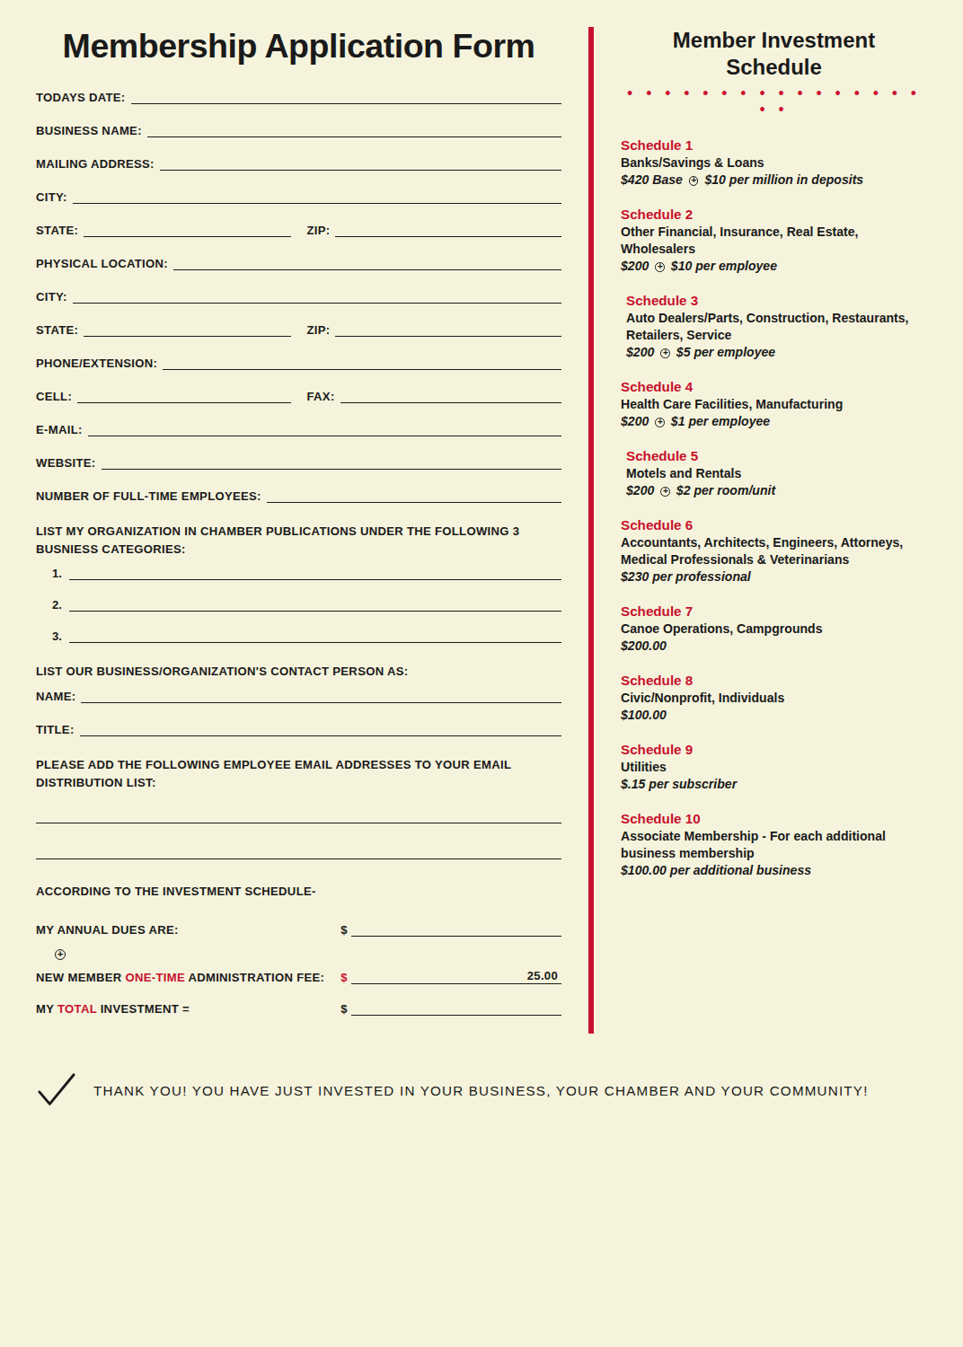Membership Application Form
TODAYS DATE:
BUSINESS NAME:
MAILING ADDRESS:
CITY:
STATE:
ZIP:
PHYSICAL LOCATION:
CITY:
STATE:
ZIP:
PHONE/EXTENSION:
CELL:
FAX:
E-MAIL:
WEBSITE:
NUMBER OF FULL-TIME EMPLOYEES:
LIST MY ORGANIZATION IN CHAMBER PUBLICATIONS UNDER THE FOLLOWING 3 BUSNIESS CATEGORIES:
LIST OUR BUSINESS/ORGANIZATION'S CONTACT PERSON AS:
NAME:
TITLE:
PLEASE ADD THE FOLLOWING EMPLOYEE EMAIL ADDRESSES TO YOUR EMAIL DISTRIBUTION LIST:
ACCORDING TO THE INVESTMENT SCHEDULE-
MY ANNUAL DUES ARE: $
+
NEW MEMBER ONE-TIME ADMINISTRATION FEE: $ 25.00
MY TOTAL INVESTMENT = $
Member Investment
Schedule
• • • • • • • • • • • • • • • • • •
Schedule 1
Banks/Savings & Loans
$420 Base + $10 per million in deposits
Schedule 2
Other Financial, Insurance, Real Estate, Wholesalers
$200 + $10 per employee
Schedule 3
Auto Dealers/Parts, Construction, Restaurants, Retailers, Service
$200 + $5 per employee
Schedule 4
Health Care Facilities, Manufacturing
$200 + $1 per employee
Schedule 5
Motels and Rentals
$200 + $2 per room/unit
Schedule 6
Accountants, Architects, Engineers, Attorneys, Medical Professionals & Veterinarians
$230 per professional
Schedule 7
Canoe Operations, Campgrounds
$200.00
Schedule 8
Civic/Nonprofit, Individuals
$100.00
Schedule 9
Utilities
$.15 per subscriber
Schedule 10
Associate Membership - For each additional business membership
$100.00 per additional business
THANK YOU! YOU HAVE JUST INVESTED IN YOUR BUSINESS, YOUR CHAMBER AND YOUR COMMUNITY!